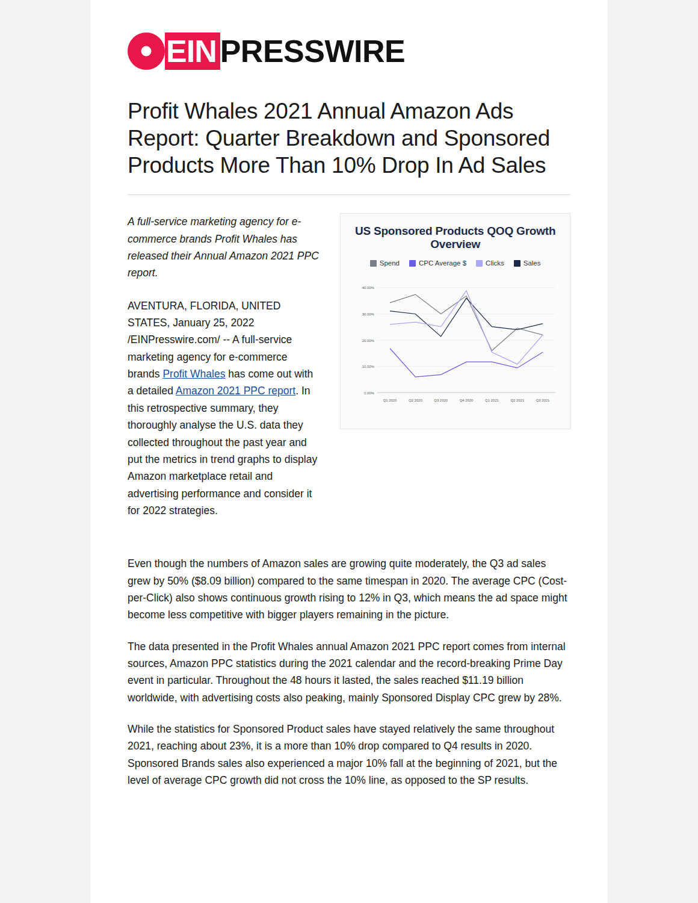EIN
PRESSWIRE
Profit Whales 2021 Annual Amazon Ads Report: Quarter Breakdown and Sponsored Products More Than 10% Drop In Ad Sales
A full-service marketing agency for e-commerce brands Profit Whales has released their Annual Amazon 2021 PPC report.
AVENTURA, FLORIDA, UNITED STATES, January 25, 2022 /EINPresswire.com/ -- A full-service marketing agency for e-commerce brands Profit Whales has come out with a detailed Amazon 2021 PPC report. In this retrospective summary, they thoroughly analyse the U.S. data they collected throughout the past year and put the metrics in trend graphs to display Amazon marketplace retail and advertising performance and consider it for 2022 strategies.
US Sponsored Products QOQ Growth Overview
Spend CPC Average $ Clicks Sales
40.00% 30.00% 20.00% 10.00% 0.00% Q1 2020 Q2 2020 Q3 2020 Q4 2020 Q1 2021 Q2 2021 Q3 2021
Even though the numbers of Amazon sales are growing quite moderately, the Q3 ad sales grew by 50% ($8.09 billion) compared to the same timespan in 2020. The average CPC (Cost-per-Click) also shows continuous growth rising to 12% in Q3, which means the ad space might become less competitive with bigger players remaining in the picture.
The data presented in the Profit Whales annual Amazon 2021 PPC report comes from internal sources, Amazon PPC statistics during the 2021 calendar and the record-breaking Prime Day event in particular. Throughout the 48 hours it lasted, the sales reached $11.19 billion worldwide, with advertising costs also peaking, mainly Sponsored Display CPC grew by 28%.
While the statistics for Sponsored Product sales have stayed relatively the same throughout 2021, reaching about 23%, it is a more than 10% drop compared to Q4 results in 2020. Sponsored Brands sales also experienced a major 10% fall at the beginning of 2021, but the level of average CPC growth did not cross the 10% line, as opposed to the SP results.